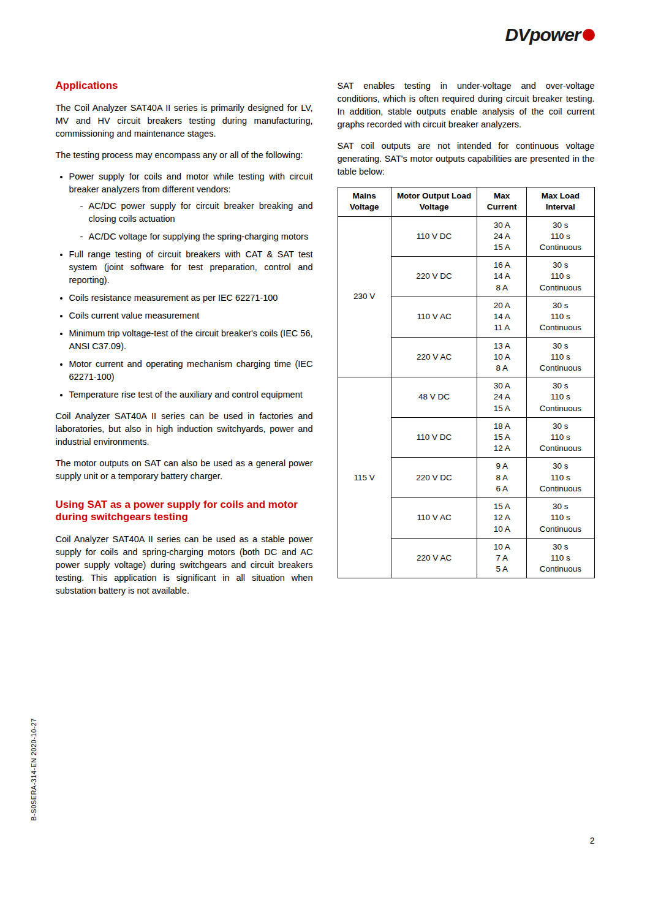DV power
Applications
The Coil Analyzer SAT40A II series is primarily designed for LV, MV and HV circuit breakers testing during manufacturing, commissioning and maintenance stages.
The testing process may encompass any or all of the following:
Power supply for coils and motor while testing with circuit breaker analyzers from different vendors:
AC/DC power supply for circuit breaker breaking and closing coils actuation
AC/DC voltage for supplying the spring-charging motors
Full range testing of circuit breakers with CAT & SAT test system (joint software for test preparation, control and reporting).
Coils resistance measurement as per IEC 62271-100
Coils current value measurement
Minimum trip voltage-test of the circuit breaker's coils (IEC 56, ANSI C37.09).
Motor current and operating mechanism charging time (IEC 62271-100)
Temperature rise test of the auxiliary and control equipment
Coil Analyzer SAT40A II series can be used in factories and laboratories, but also in high induction switchyards, power and industrial environments.
The motor outputs on SAT can also be used as a general power supply unit or a temporary battery charger.
Using SAT as a power supply for coils and motor during switchgears testing
Coil Analyzer SAT40A II series can be used as a stable power supply for coils and spring-charging motors (both DC and AC power supply voltage) during switchgears and circuit breakers testing. This application is significant in all situation when substation battery is not available.
SAT enables testing in under-voltage and over-voltage conditions, which is often required during circuit breaker testing. In addition, stable outputs enable analysis of the coil current graphs recorded with circuit breaker analyzers.
SAT coil outputs are not intended for continuous voltage generating. SAT's motor outputs capabilities are presented in the table below:
| Mains Voltage | Motor Output Load Voltage | Max Current | Max Load Interval |
| --- | --- | --- | --- |
| 230 V | 110 V DC | 30 A 24 A 15 A | 30 s 110 s Continuous |
| 220 V DC | 16 A 14 A 8 A | 30 s 110 s Continuous |
| 110 V AC | 20 A 14 A 11 A | 30 s 110 s Continuous |
| 220 V AC | 13 A 10 A 8 A | 30 s 110 s Continuous |
| 115 V | 48 V DC | 30 A 24 A 15 A | 30 s 110 s Continuous |
| 110 V DC | 18 A 15 A 12 A | 30 s 110 s Continuous |
| 220 V DC | 9 A 8 A 6 A | 30 s 110 s Continuous |
| 110 V AC | 15 A 12 A 10 A | 30 s 110 s Continuous |
| 220 V AC | 10 A 7 A 5 A | 30 s 110 s Continuous |
B-S0SERA-314-EN 2020-10-27
2